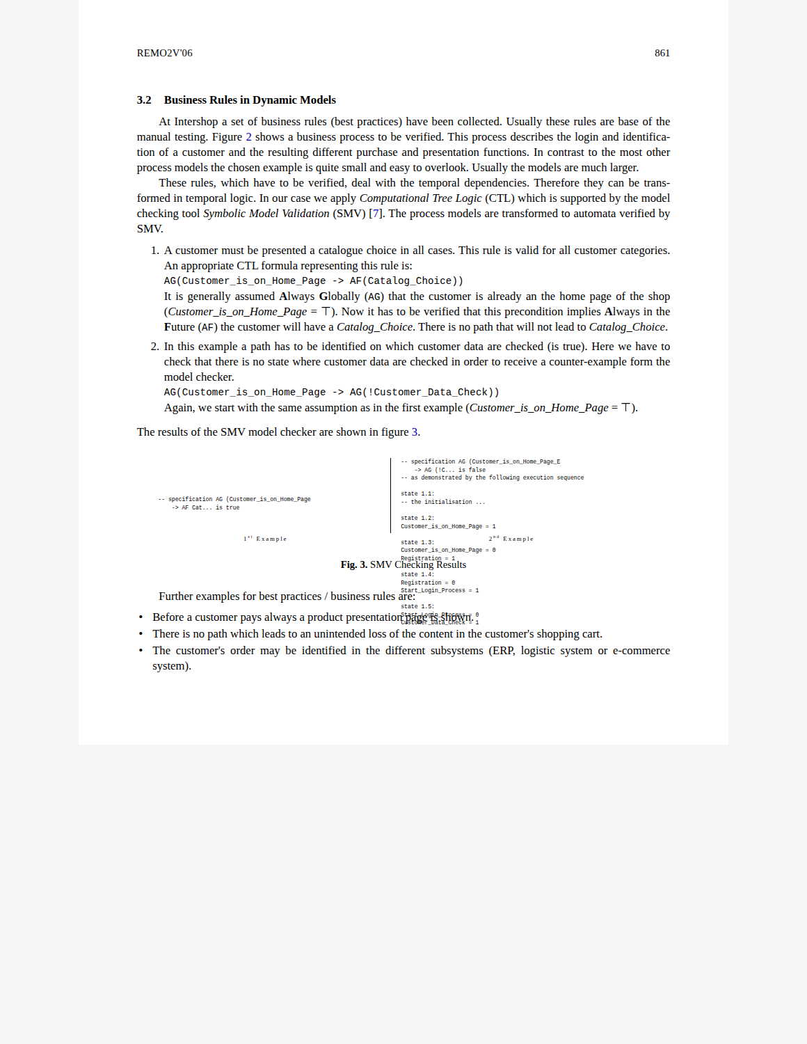REMO2V'06 861
3.2 Business Rules in Dynamic Models
At Intershop a set of business rules (best practices) have been collected. Usually these rules are base of the manual testing. Figure 2 shows a business process to be verified. This process describes the login and identification of a customer and the resulting different purchase and presentation functions. In contrast to the most other process models the chosen example is quite small and easy to overlook. Usually the models are much larger.
These rules, which have to be verified, deal with the temporal dependencies. Therefore they can be transformed in temporal logic. In our case we apply Computational Tree Logic (CTL) which is supported by the model checking tool Symbolic Model Validation (SMV) [7]. The process models are transformed to automata verified by SMV.
A customer must be presented a catalogue choice in all cases. This rule is valid for all customer categories. An appropriate CTL formula representing this rule is:
AG(Customer_is_on_Home_Page -> AF(Catalog_Choice))
It is generally assumed Always Globally (AG) that the customer is already an the home page of the shop (Customer_is_on_Home_Page = ⊤). Now it has to be verified that this precondition implies Always in the Future (AF) the customer will have a Catalog_Choice. There is no path that will not lead to Catalog_Choice.
In this example a path has to be identified on which customer data are checked (is true). Here we have to check that there is no state where customer data are checked in order to receive a counter-example form the model checker.
AG(Customer_is_on_Home_Page -> AG(!Customer_Data_Check))
Again, we start with the same assumption as in the first example (Customer_is_on_Home_Page = ⊤).
The results of the SMV model checker are shown in figure 3.
-- specification AG (Customer_is_on_Home_Page
-> AF Cat... is true
-- specification AG (Customer_is_on_Home_Page_E
-> AG (!C... is false
-- as demonstrated by the following execution sequence
state 1.1:
-- the initialisation ...
state 1.2:
Customer_is_on_Home_Page = 1
state 1.3:
Customer_is_on_Home_Page = 0
Registration = 1
state 1.4:
Registration = 0
Start_Login_Process = 1
state 1.5:
Start_Login_Process = 0
Customer_Data_Check = 1
1st Example
2nd Example
Fig. 3. SMV Checking Results
Further examples for best practices / business rules are:
Before a customer pays always a product presentation page is shown.
There is no path which leads to an unintended loss of the content in the customer's shopping cart.
The customer's order may be identified in the different subsystems (ERP, logistic system or e-commerce system).